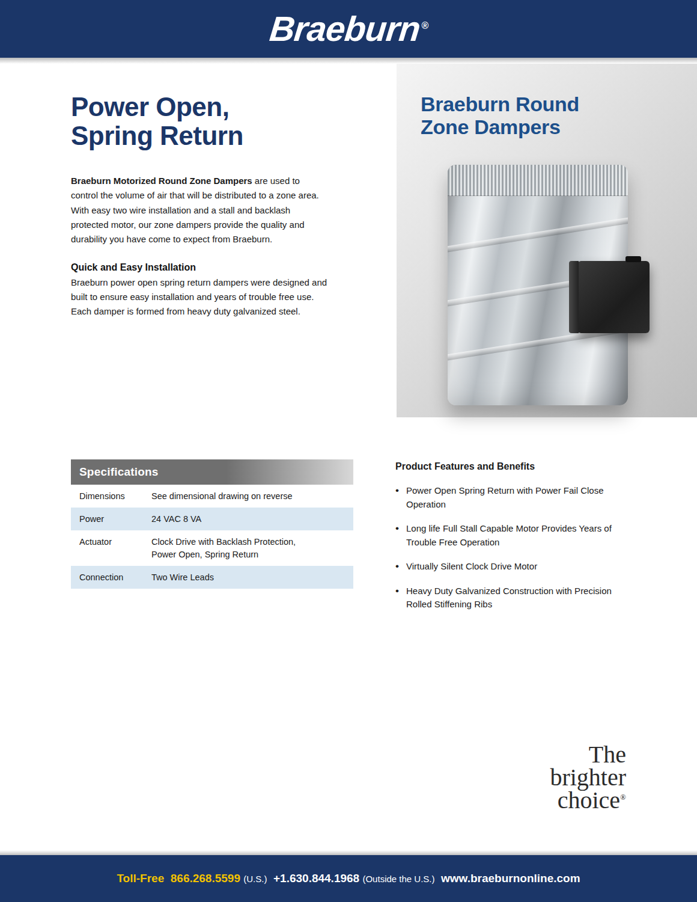Braeburn®
Power Open,
Spring Return
Braeburn Motorized Round Zone Dampers are used to control the volume of air that will be distributed to a zone area. With easy two wire installation and a stall and backlash protected motor, our zone dampers provide the quality and durability you have come to expect from Braeburn.
Quick and Easy Installation
Braeburn power open spring return dampers were designed and built to ensure easy installation and years of trouble free use. Each damper is formed from heavy duty galvanized steel.
Braeburn Round
Zone Dampers
Specifications
| Dimensions | See dimensional drawing on reverse |
| Power | 24 VAC 8 VA |
| Actuator | Clock Drive with Backlash Protection, Power Open, Spring Return |
| Connection | Two Wire Leads |
Product Features and Benefits
Power Open Spring Return with Power Fail Close Operation
Long life Full Stall Capable Motor Provides Years of Trouble Free Operation
Virtually Silent Clock Drive Motor
Heavy Duty Galvanized Construction with Precision Rolled Stiffening Ribs
The
brighter
choice®
Toll-Free 866.268.5599 (U.S.) +1.630.844.1968 (Outside the U.S.) www.braeburnonline.com